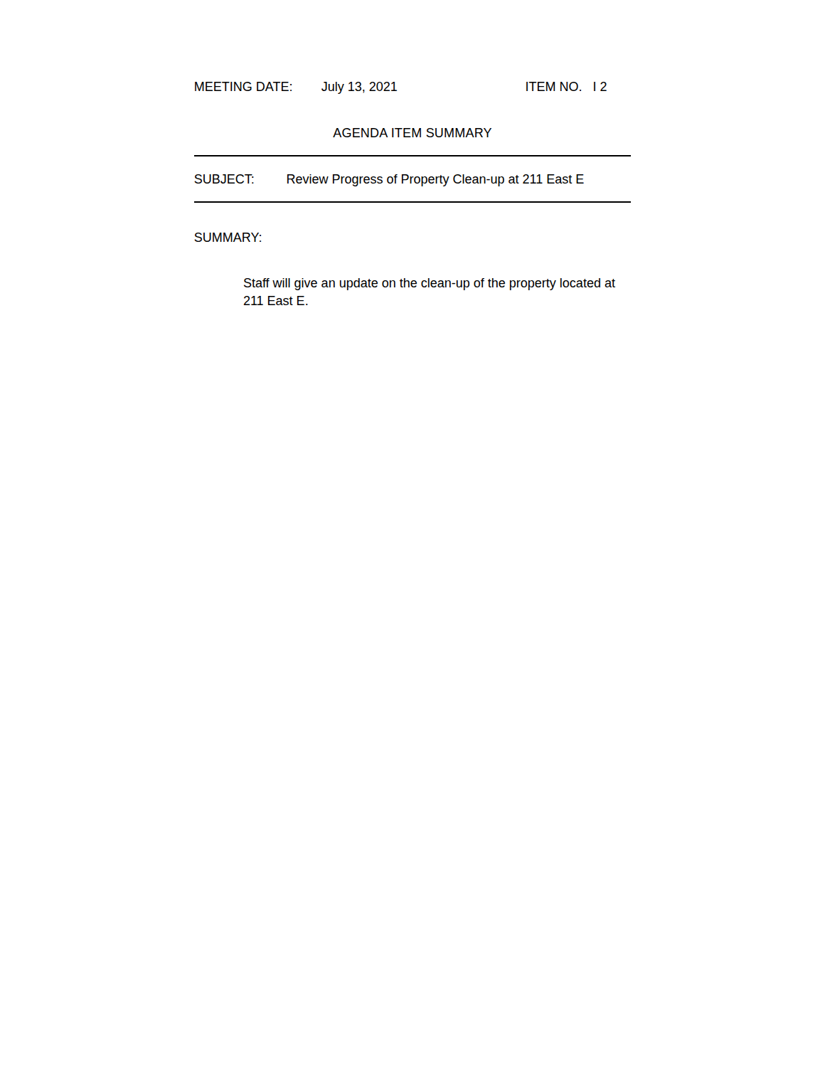MEETING DATE: July 13, 2021
ITEM NO. I 2
AGENDA ITEM SUMMARY
SUBJECT:
Review Progress of Property Clean-up at 211 East E
SUMMARY:
Staff will give an update on the clean-up of the property located at 211 East E.